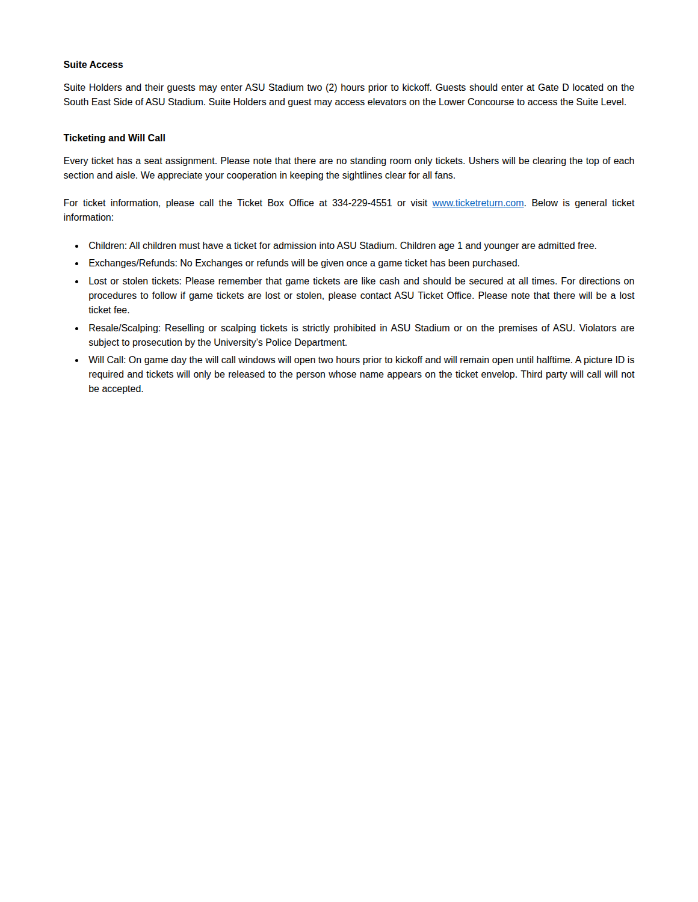Suite Access
Suite Holders and their guests may enter ASU Stadium two (2) hours prior to kickoff. Guests should enter at Gate D located on the South East Side of ASU Stadium. Suite Holders and guest may access elevators on the Lower Concourse to access the Suite Level.
Ticketing and Will Call
Every ticket has a seat assignment. Please note that there are no standing room only tickets. Ushers will be clearing the top of each section and aisle. We appreciate your cooperation in keeping the sightlines clear for all fans.
For ticket information, please call the Ticket Box Office at 334-229-4551 or visit www.ticketreturn.com. Below is general ticket information:
Children: All children must have a ticket for admission into ASU Stadium. Children age 1 and younger are admitted free.
Exchanges/Refunds: No Exchanges or refunds will be given once a game ticket has been purchased.
Lost or stolen tickets: Please remember that game tickets are like cash and should be secured at all times. For directions on procedures to follow if game tickets are lost or stolen, please contact ASU Ticket Office. Please note that there will be a lost ticket fee.
Resale/Scalping: Reselling or scalping tickets is strictly prohibited in ASU Stadium or on the premises of ASU. Violators are subject to prosecution by the University’s Police Department.
Will Call: On game day the will call windows will open two hours prior to kickoff and will remain open until halftime. A picture ID is required and tickets will only be released to the person whose name appears on the ticket envelop. Third party will call will not be accepted.